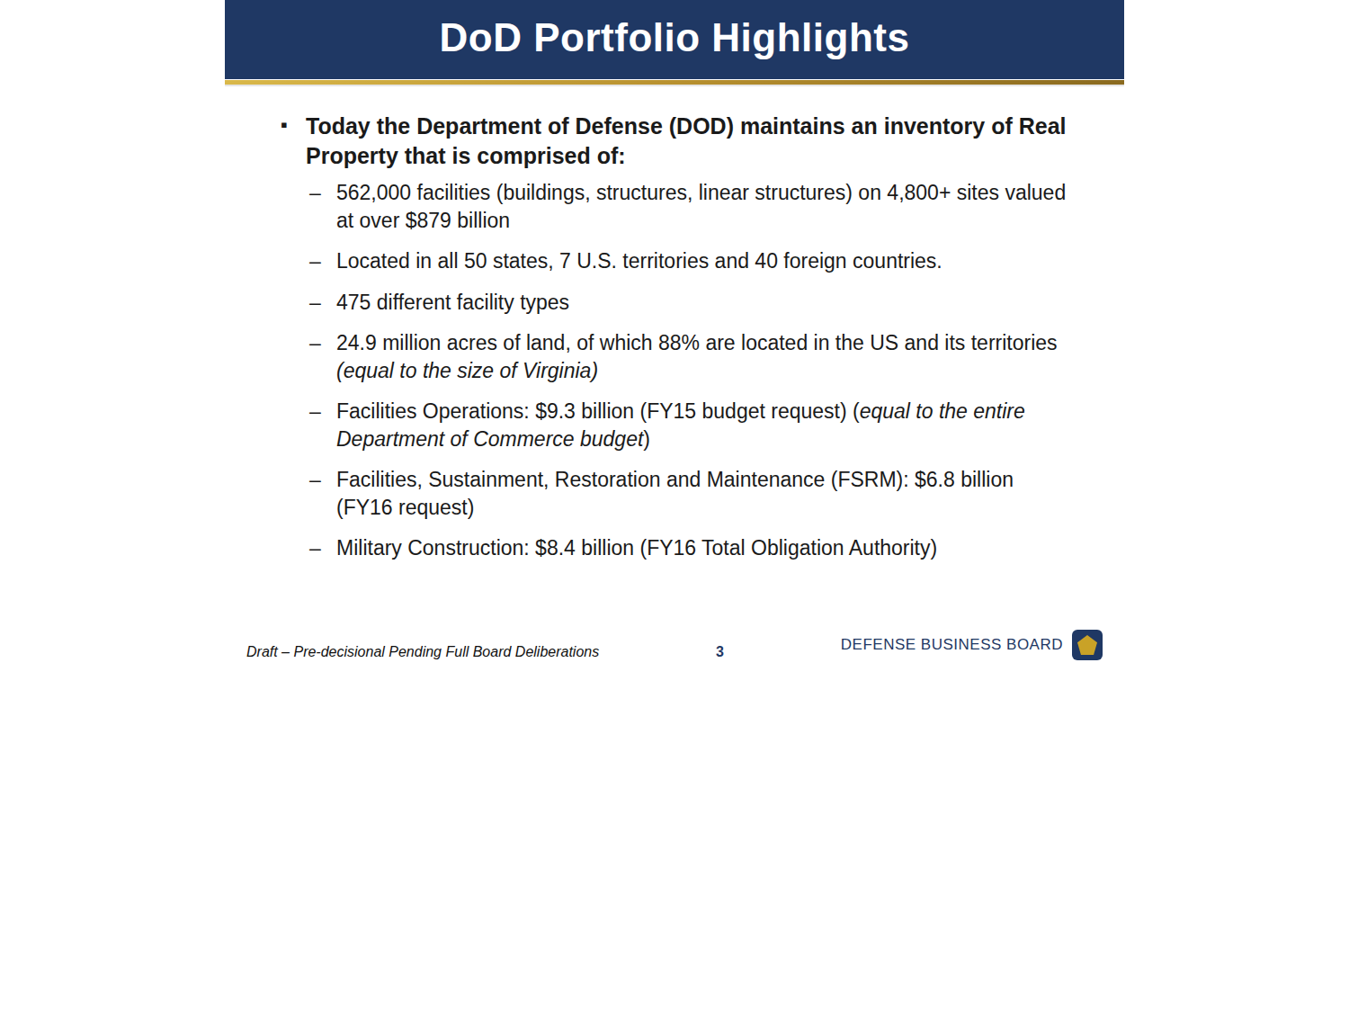DoD Portfolio Highlights
Today the Department of Defense (DOD) maintains an inventory of Real Property that is comprised of:
562,000 facilities (buildings, structures, linear structures) on 4,800+ sites valued at over $879 billion
Located in all 50 states, 7 U.S. territories and 40 foreign countries.
475 different facility types
24.9 million acres of land, of which 88% are located in the US and its territories (equal to the size of Virginia)
Facilities Operations: $9.3 billion (FY15 budget request) (equal to the entire Department of Commerce budget)
Facilities, Sustainment, Restoration and Maintenance (FSRM): $6.8 billion (FY16 request)
Military Construction: $8.4 billion (FY16 Total Obligation Authority)
Draft – Pre-decisional Pending Full Board Deliberations
3
DEFENSE BUSINESS BOARD